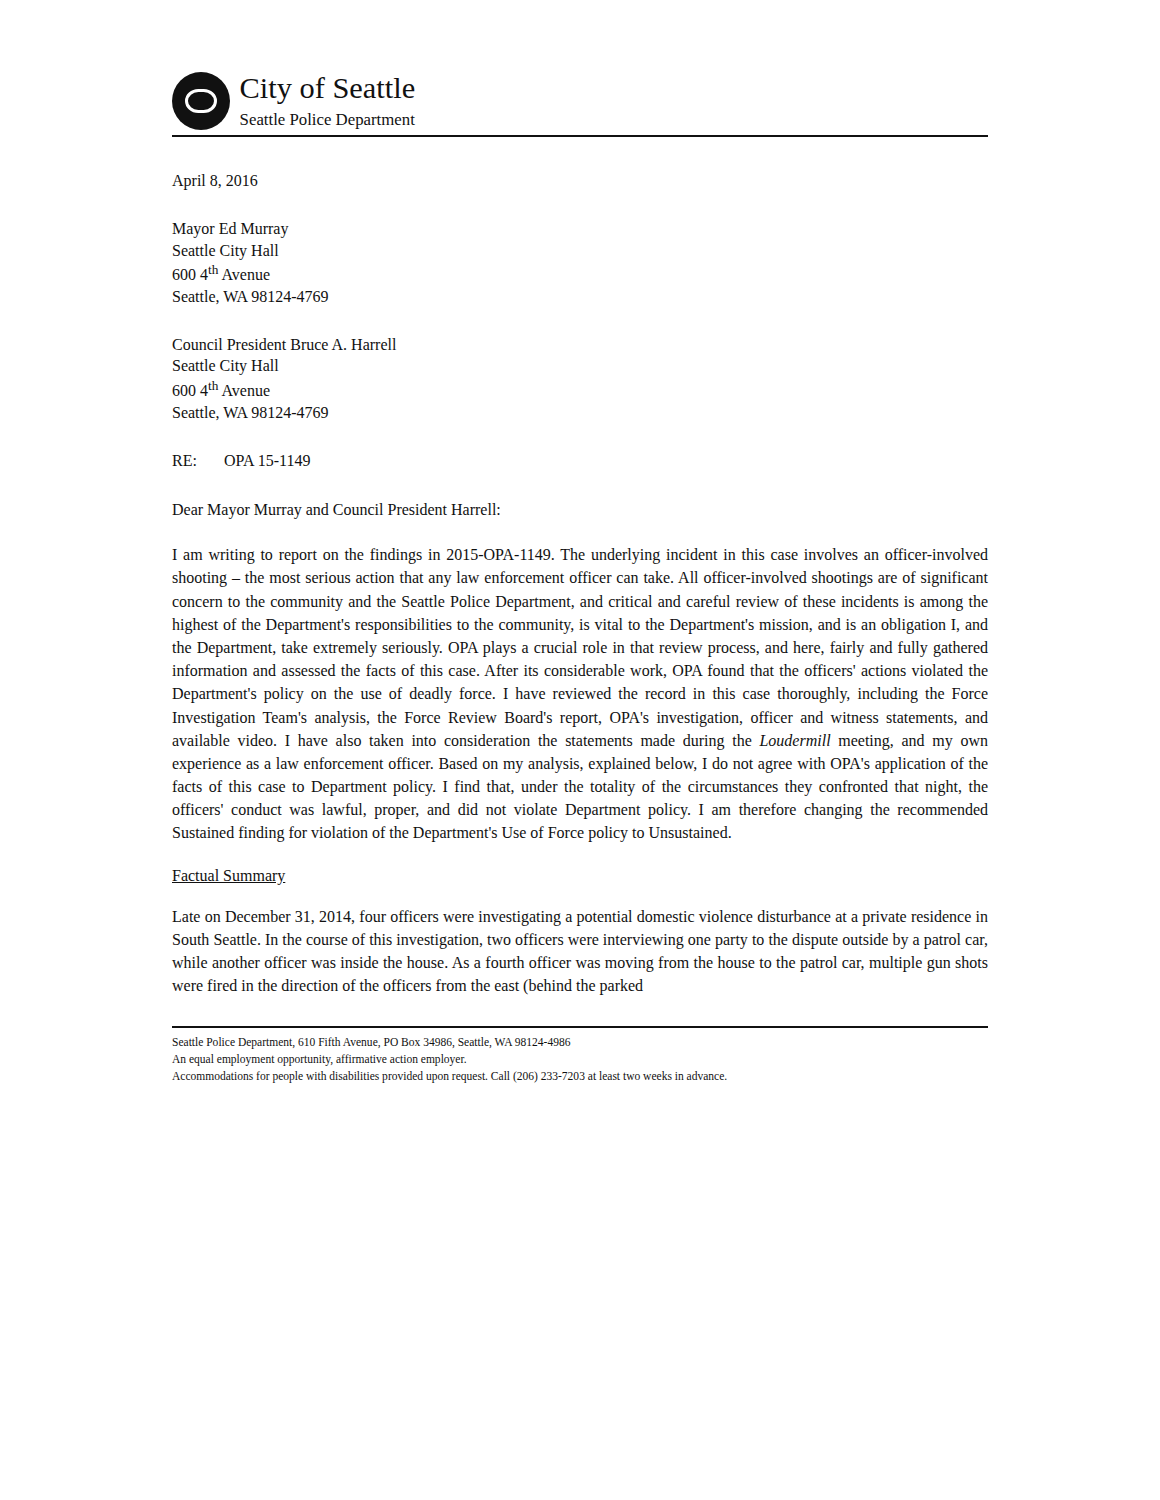City of Seattle
Seattle Police Department
April 8, 2016
Mayor Ed Murray
Seattle City Hall
600 4th Avenue
Seattle, WA 98124-4769 Council President Bruce A. Harrell
Seattle City Hall
600 4th Avenue
Seattle, WA 98124-4769
RE: OPA 15-1149
Dear Mayor Murray and Council President Harrell:
I am writing to report on the findings in 2015-OPA-1149. The underlying incident in this case involves an officer-involved shooting – the most serious action that any law enforcement officer can take. All officer-involved shootings are of significant concern to the community and the Seattle Police Department, and critical and careful review of these incidents is among the highest of the Department's responsibilities to the community, is vital to the Department's mission, and is an obligation I, and the Department, take extremely seriously. OPA plays a crucial role in that review process, and here, fairly and fully gathered information and assessed the facts of this case. After its considerable work, OPA found that the officers' actions violated the Department's policy on the use of deadly force. I have reviewed the record in this case thoroughly, including the Force Investigation Team's analysis, the Force Review Board's report, OPA's investigation, officer and witness statements, and available video. I have also taken into consideration the statements made during the Loudermill meeting, and my own experience as a law enforcement officer. Based on my analysis, explained below, I do not agree with OPA's application of the facts of this case to Department policy. I find that, under the totality of the circumstances they confronted that night, the officers' conduct was lawful, proper, and did not violate Department policy. I am therefore changing the recommended Sustained finding for violation of the Department's Use of Force policy to Unsustained.
Factual Summary
Late on December 31, 2014, four officers were investigating a potential domestic violence disturbance at a private residence in South Seattle. In the course of this investigation, two officers were interviewing one party to the dispute outside by a patrol car, while another officer was inside the house. As a fourth officer was moving from the house to the patrol car, multiple gun shots were fired in the direction of the officers from the east (behind the parked
Seattle Police Department, 610 Fifth Avenue, PO Box 34986, Seattle, WA 98124-4986
An equal employment opportunity, affirmative action employer.
Accommodations for people with disabilities provided upon request. Call (206) 233-7203 at least two weeks in advance.